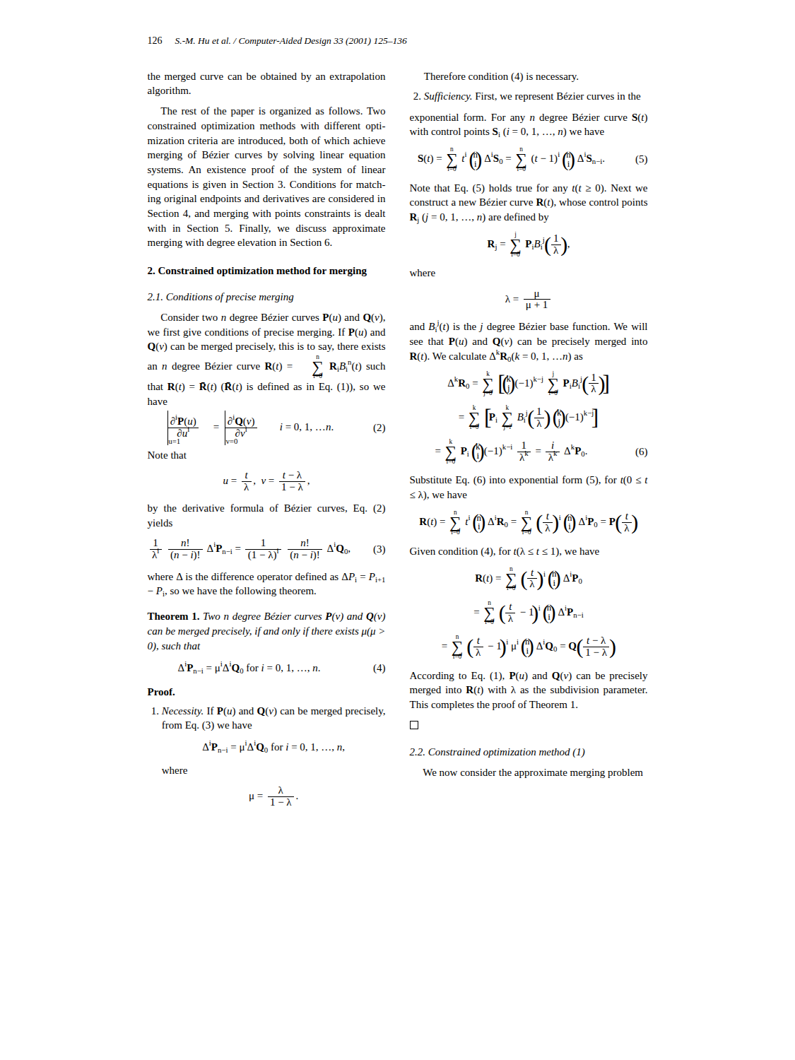126
S.-M. Hu et al. / Computer-Aided Design 33 (2001) 125–136
the merged curve can be obtained by an extrapolation algorithm.
The rest of the paper is organized as follows. Two constrained optimization methods with different optimization criteria are introduced, both of which achieve merging of Bézier curves by solving linear equation systems. An existence proof of the system of linear equations is given in Section 3. Conditions for matching original endpoints and derivatives are considered in Section 4, and merging with points constraints is dealt with in Section 5. Finally, we discuss approximate merging with degree elevation in Section 6.
2. Constrained optimization method for merging
2.1. Conditions of precise merging
Consider two n degree Bézier curves P(u) and Q(v), we first give conditions of precise merging. If P(u) and Q(v) can be merged precisely, this is to say, there exists an n degree Bézier curve R(t) = n∑i=0 RiBin(t) such that R(t) = R̄(t) (R̄(t) is defined as in Eq. (1)), so we have
∂iP(u)∂ui u=1 = ∂iQ(v)∂vi v=0 i = 0, 1, …n.
(2)
Note that
u = tλ, v = t − λ 1 − λ,
by the derivative formula of Bézier curves, Eq. (2) yields
1 λi n!(n − i)! ΔiPn−i = 1(1 − λ)i n!(n − i)! ΔiQ0,
(3)
where Δ is the difference operator defined as ΔPi = Pi+1 − Pi, so we have the following theorem.
Theorem 1. Two n degree Bézier curves P(v) and Q(v) can be merged precisely, if and only if there exists μ(μ > 0), such that
ΔiPn−i = μiΔiQ0 for i = 0, 1, …, n.
(4)
Proof.
Necessity. If P(u) and Q(v) can be merged precisely, from Eq. (3) we have
ΔiPn−i = μiΔiQ0 for i = 0, 1, …, n,
where
μ = λ 1 − λ.
Therefore condition (4) is necessary.
Sufficiency. First, we represent Bézier curves in the
exponential form. For any n degree Bézier curve S(t) with control points Si (i = 0, 1, …, n) we have
S(t) = n∑i=0 ti ni ΔiS0 = n∑i=0 (t − 1)i ni ΔiSn−i.
(5)
Note that Eq. (5) holds true for any t(t ≥ 0). Next we construct a new Bézier curve R(t), whose control points Rj (j = 0, 1, …, n) are defined by
Rj = j∑i=0 PiBij1 λ,
where
λ = μμ + 1
and Bij(t) is the j degree Bézier base function. We will see that P(u) and Q(v) can be precisely merged into R(t). We calculate ΔkR0(k = 0, 1, …n) as
ΔkR0 = k∑j=0 kj(−1)k−j j∑i=0 PiBij1 λ
= k∑i=0 Pi k∑j=i Bij1 λ kj(−1)k−j
= k∑i=0 Pi ki(−1)k−i 1 λk = iλk ΔkP0.
(6)
Substitute Eq. (6) into exponential form (5), for t(0 ≤ t ≤ λ), we have
R(t) = n∑i=0 ti ni ΔiR0 = n∑i=0 tλi ni ΔiP0 = Ptλ
Given condition (4), for t(λ ≤ t ≤ 1), we have
R(t) = n∑i=0 tλi ni ΔiP0
= n∑i=0 tλ − 1i ni ΔiPn−i
= n∑i=0 tλ − 1i μi ni ΔiQ0 = Qt − λ 1 − λ
According to Eq. (1), P(u) and Q(v) can be precisely merged into R(t) with λ as the subdivision parameter. This completes the proof of Theorem 1.
2.2. Constrained optimization method (1)
We now consider the approximate merging problem